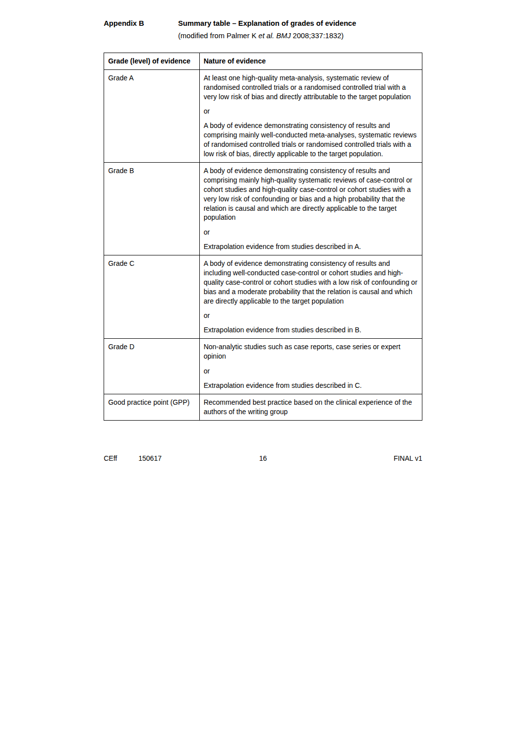Appendix B Summary table – Explanation of grades of evidence
(modified from Palmer K et al. BMJ 2008;337:1832)
| Grade (level) of evidence | Nature of evidence |
| --- | --- |
| Grade A | At least one high-quality meta-analysis, systematic review of randomised controlled trials or a randomised controlled trial with a very low risk of bias and directly attributable to the target population or A body of evidence demonstrating consistency of results and comprising mainly well-conducted meta-analyses, systematic reviews of randomised controlled trials or randomised controlled trials with a low risk of bias, directly applicable to the target population. |
| Grade B | A body of evidence demonstrating consistency of results and comprising mainly high-quality systematic reviews of case-control or cohort studies and high-quality case-control or cohort studies with a very low risk of confounding or bias and a high probability that the relation is causal and which are directly applicable to the target population or Extrapolation evidence from studies described in A. |
| Grade C | A body of evidence demonstrating consistency of results and including well-conducted case-control or cohort studies and high-quality case-control or cohort studies with a low risk of confounding or bias and a moderate probability that the relation is causal and which are directly applicable to the target population or Extrapolation evidence from studies described in B. |
| Grade D | Non-analytic studies such as case reports, case series or expert opinion or Extrapolation evidence from studies described in C. |
| Good practice point (GPP) | Recommended best practice based on the clinical experience of the authors of the writing group |
CEff 150617
16
FINAL v1